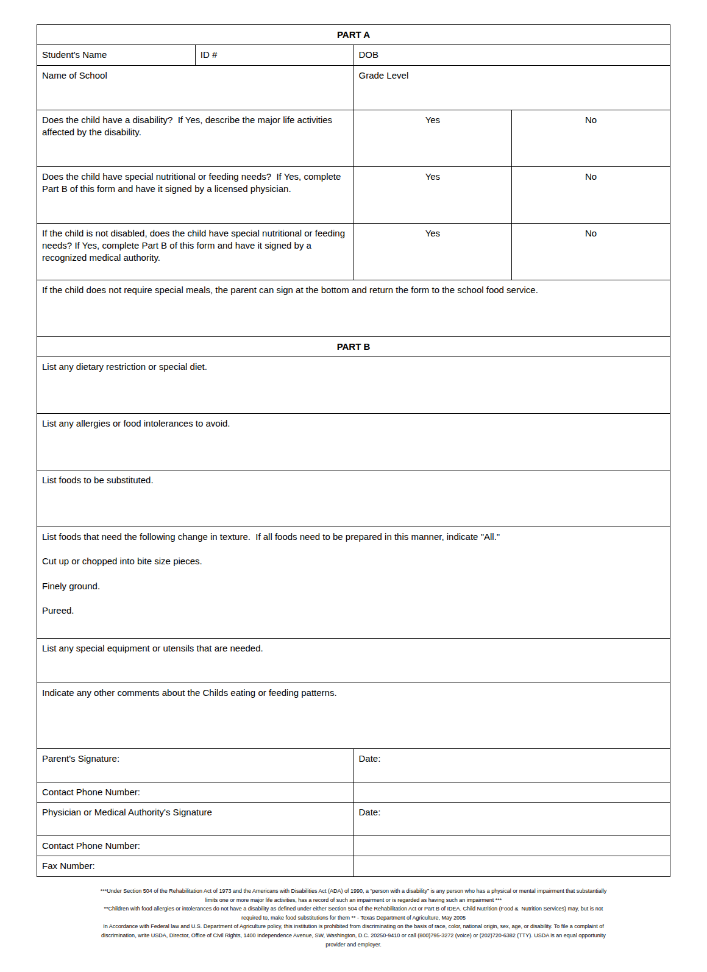| PART A |
| Student's Name | ID # | DOB |
| Name of School | Grade Level |
| Does the child have a disability? If Yes, describe the major life activities affected by the disability. | Yes | No |
| Does the child have special nutritional or feeding needs? If Yes, complete Part B of this form and have it signed by a licensed physician. | Yes | No |
| If the child is not disabled, does the child have special nutritional or feeding needs? If Yes, complete Part B of this form and have it signed by a recognized medical authority. | Yes | No |
| If the child does not require special meals, the parent can sign at the bottom and return the form to the school food service. |
| PART B |
| List any dietary restriction or special diet. |
| List any allergies or food intolerances to avoid. |
| List foods to be substituted. |
| List foods that need the following change in texture. If all foods need to be prepared in this manner, indicate "All." Cut up or chopped into bite size pieces. Finely ground. Pureed. |
| List any special equipment or utensils that are needed. |
| Indicate any other comments about the Childs eating or feeding patterns. |
| Parent's Signature: | Date: |
| Contact Phone Number: | |
| Physician or Medical Authority's Signature | Date: |
| Contact Phone Number: | |
| Fax Number: | |
***Under Section 504 of the Rehabilitation Act of 1973 and the Americans with Disabilities Act (ADA) of 1990, a “person with a disability” is any person who has a physical or mental impairment that substantially
limits one or more major life activities, has a record of such an impairment or is regarded as having such an impairment ***
**Children with food allergies or intolerances do not have a disability as defined under either Section 504 of the Rehabilitation Act or Part B of IDEA. Child Nutrition (Food & Nutrition Services) may, but is not
required to, make food substitutions for them ** - Texas Department of Agriculture, May 2005
In Accordance with Federal law and U.S. Department of Agriculture policy, this institution is prohibited from discriminating on the basis of race, color, national origin, sex, age, or disability. To file a complaint of
discrimination, write USDA, Director, Office of Civil Rights, 1400 Independence Avenue, SW, Washington, D.C. 20250-9410 or call (800)795-3272 (voice) or (202)720-6382 (TTY). USDA is an equal opportunity
provider and employer.